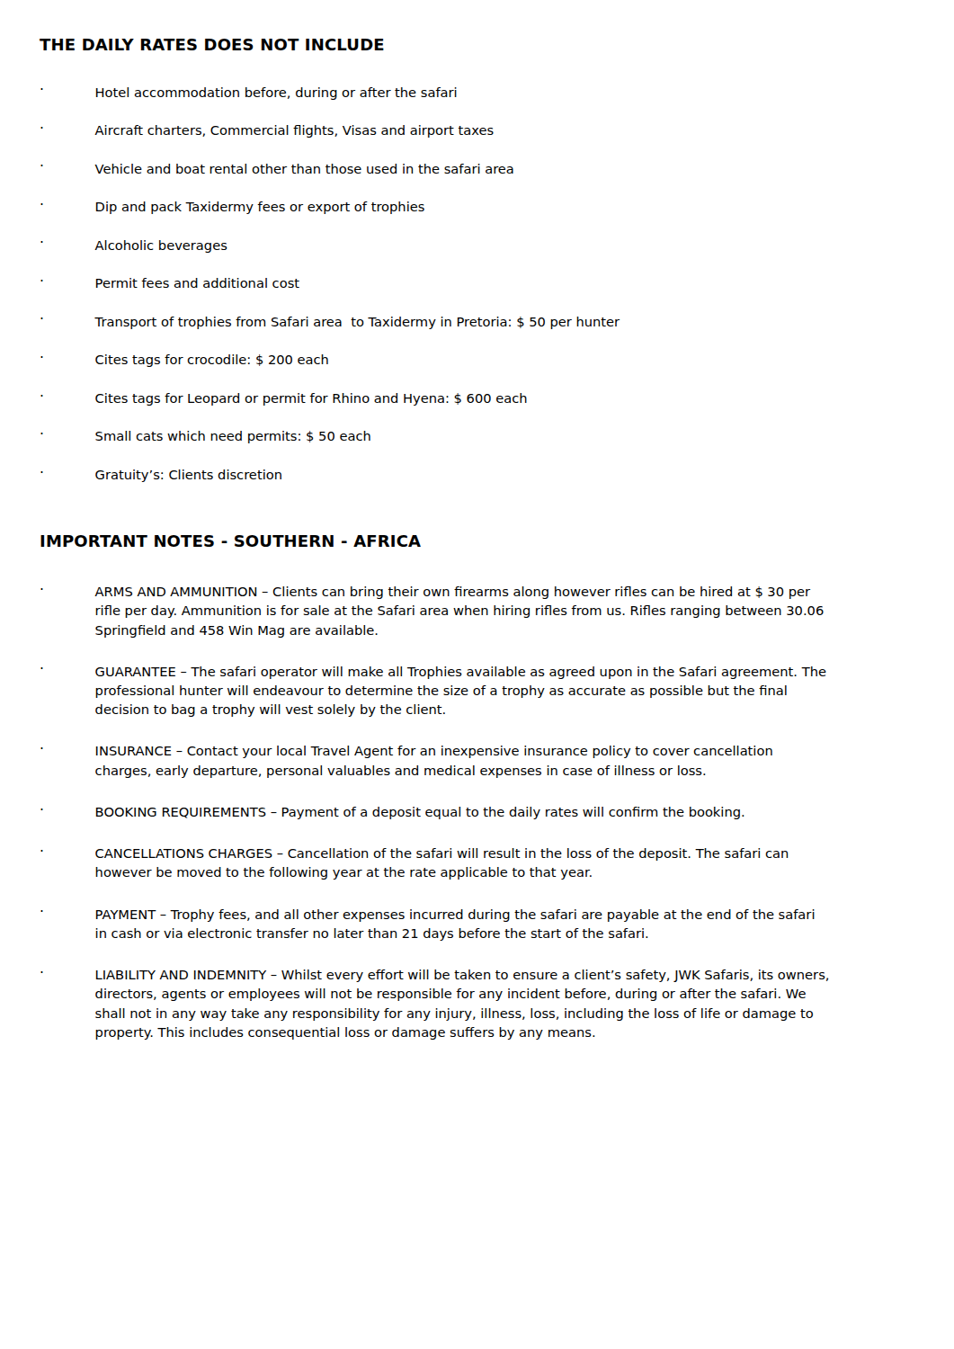THE DAILY RATES DOES NOT INCLUDE
Hotel accommodation before, during or after the safari
Aircraft charters, Commercial flights, Visas and airport taxes
Vehicle and boat rental other than those used in the safari area
Dip and pack Taxidermy fees or export of trophies
Alcoholic beverages
Permit fees and additional cost
Transport of trophies from Safari area to Taxidermy in Pretoria: $ 50 per hunter
Cites tags for crocodile: $ 200 each
Cites tags for Leopard or permit for Rhino and Hyena: $ 600 each
Small cats which need permits: $ 50 each
Gratuity’s: Clients discretion
IMPORTANT NOTES - SOUTHERN - AFRICA
ARMS AND AMMUNITION – Clients can bring their own firearms along however rifles can be hired at $ 30 per rifle per day. Ammunition is for sale at the Safari area when hiring rifles from us. Rifles ranging between 30.06 Springfield and 458 Win Mag are available.
GUARANTEE – The safari operator will make all Trophies available as agreed upon in the Safari agreement. The professional hunter will endeavour to determine the size of a trophy as accurate as possible but the final decision to bag a trophy will vest solely by the client.
INSURANCE – Contact your local Travel Agent for an inexpensive insurance policy to cover cancellation charges, early departure, personal valuables and medical expenses in case of illness or loss.
BOOKING REQUIREMENTS – Payment of a deposit equal to the daily rates will confirm the booking.
CANCELLATIONS CHARGES – Cancellation of the safari will result in the loss of the deposit. The safari can however be moved to the following year at the rate applicable to that year.
PAYMENT – Trophy fees, and all other expenses incurred during the safari are payable at the end of the safari in cash or via electronic transfer no later than 21 days before the start of the safari.
LIABILITY AND INDEMNITY – Whilst every effort will be taken to ensure a client’s safety, JWK Safaris, its owners, directors, agents or employees will not be responsible for any incident before, during or after the safari. We shall not in any way take any responsibility for any injury, illness, loss, including the loss of life or damage to property. This includes consequential loss or damage suffers by any means.